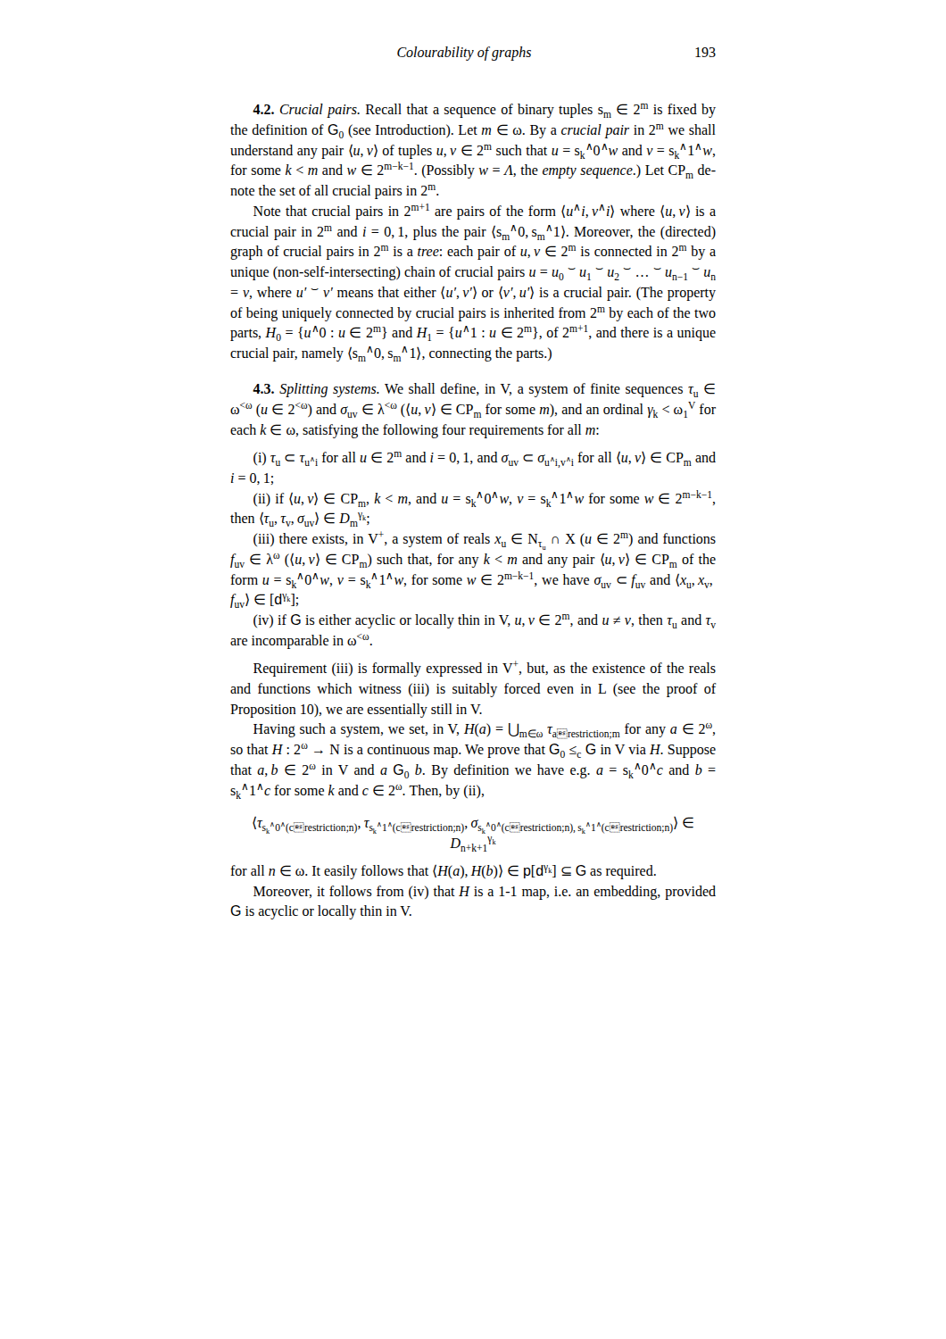Colourability of graphs 193
4.2. Crucial pairs. Recall that a sequence of binary tuples sm ∈ 2m is fixed by the definition of G0 (see Introduction). Let m ∈ ω. By a crucial pair in 2m we shall understand any pair ⟨u, v⟩ of tuples u, v ∈ 2m such that u = sk∧0∧w and v = sk∧1∧w, for some k < m and w ∈ 2m−k−1. (Possibly w = Λ, the empty sequence.) Let CPm denote the set of all crucial pairs in 2m.
Note that crucial pairs in 2m+1 are pairs of the form ⟨u∧i, v∧i⟩ where ⟨u, v⟩ is a crucial pair in 2m and i = 0, 1, plus the pair ⟨sm∧0, sm∧1⟩. Moreover, the (directed) graph of crucial pairs in 2m is a tree: each pair of u, v ∈ 2m is connected in 2m by a unique (non-self-intersecting) chain of crucial pairs u = u0 ⌣ u1 ⌣ u2 ⌣ … ⌣ un−1 ⌣ un = v, where u′ ⌣ v′ means that either ⟨u′, v′⟩ or ⟨v′, u′⟩ is a crucial pair. (The property of being uniquely connected by crucial pairs is inherited from 2m by each of the two parts, H0 = {u∧0 : u ∈ 2m} and H1 = {u∧1 : u ∈ 2m}, of 2m+1, and there is a unique crucial pair, namely ⟨sm∧0, sm∧1⟩, connecting the parts.)
4.3. Splitting systems. We shall define, in V, a system of finite sequences τu ∈ ω<ω (u ∈ 2<ω) and σuv ∈ λ<ω (⟨u, v⟩ ∈ CPm for some m), and an ordinal γk < ω1V for each k ∈ ω, satisfying the following four requirements for all m:
(i) τu ⊂ τu∧i for all u ∈ 2m and i = 0, 1, and σuv ⊂ σu∧i,v∧i for all ⟨u, v⟩ ∈ CPm and i = 0, 1;
(ii) if ⟨u, v⟩ ∈ CPm, k < m, and u = sk∧0∧w, v = sk∧1∧w for some w ∈ 2m−k−1, then ⟨τu, τv, σuv⟩ ∈ Dmγk;
(iii) there exists, in V+, a system of reals xu ∈ Nτu ∩ X (u ∈ 2m) and functions fuv ∈ λω (⟨u, v⟩ ∈ CPm) such that, for any k < m and any pair ⟨u, v⟩ ∈ CPm of the form u = sk∧0∧w, v = sk∧1∧w, for some w ∈ 2m−k−1, we have σuv ⊂ fuv and ⟨xu, xv, fuv⟩ ∈ [dγk];
(iv) if G is either acyclic or locally thin in V, u, v ∈ 2m, and u ≠ v, then τu and τv are incomparable in ω<ω.
Requirement (iii) is formally expressed in V+, but, as the existence of the reals and functions which witness (iii) is suitably forced even in L (see the proof of Proposition 10), we are essentially still in V.
Having such a system, we set, in V, H(a) = ⋃m∈ω τarestriction;m for any a ∈ 2ω, so that H : 2ω → N is a continuous map. We prove that G0 ≤c G in V via H. Suppose that a, b ∈ 2ω in V and a G0 b. By definition we have e.g. a = sk∧0∧c and b = sk∧1∧c for some k and c ∈ 2ω. Then, by (ii),
⟨τsk∧0∧(crestriction;n), τsk∧1∧(crestriction;n), σsk∧0∧(crestriction;n), sk∧1∧(crestriction;n)⟩ ∈ Dn+k+1γk
for all n ∈ ω. It easily follows that ⟨H(a), H(b)⟩ ∈ p[dγk] ⊆ G as required.
Moreover, it follows from (iv) that H is a 1-1 map, i.e. an embedding, provided G is acyclic or locally thin in V.